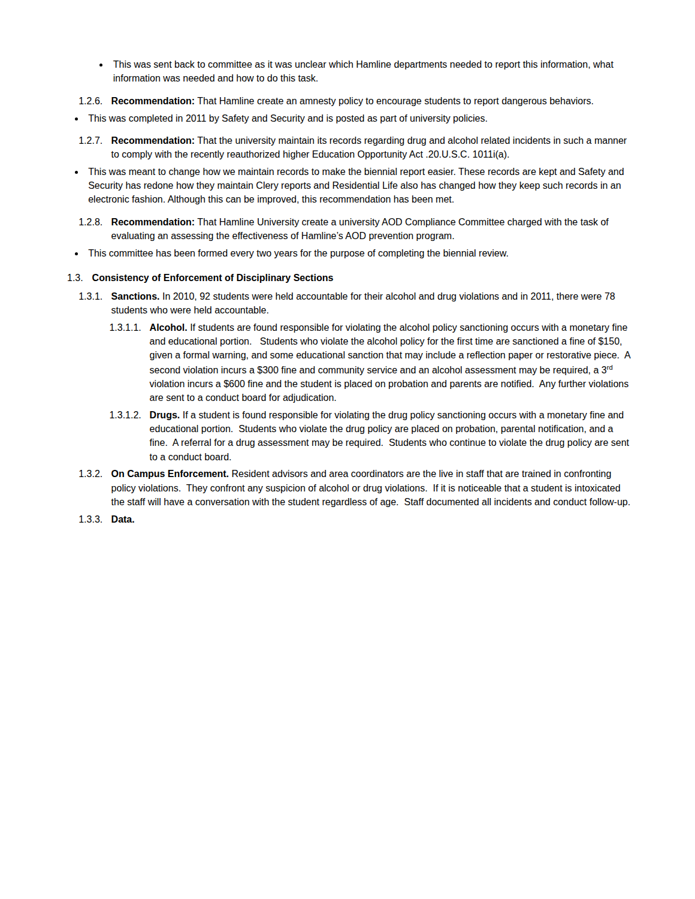This was sent back to committee as it was unclear which Hamline departments needed to report this information, what information was needed and how to do this task.
1.2.6.
Recommendation: That Hamline create an amnesty policy to encourage students to report dangerous behaviors.
This was completed in 2011 by Safety and Security and is posted as part of university policies.
1.2.7.
Recommendation: That the university maintain its records regarding drug and alcohol related incidents in such a manner to comply with the recently reauthorized higher Education Opportunity Act .20.U.S.C. 1011i(a).
This was meant to change how we maintain records to make the biennial report easier. These records are kept and Safety and Security has redone how they maintain Clery reports and Residential Life also has changed how they keep such records in an electronic fashion. Although this can be improved, this recommendation has been met.
1.2.8.
Recommendation: That Hamline University create a university AOD Compliance Committee charged with the task of evaluating an assessing the effectiveness of Hamline’s AOD prevention program.
This committee has been formed every two years for the purpose of completing the biennial review.
1.3.
Consistency of Enforcement of Disciplinary Sections
1.3.1.
Sanctions. In 2010, 92 students were held accountable for their alcohol and drug violations and in 2011, there were 78 students who were held accountable.
1.3.1.1.
Alcohol. If students are found responsible for violating the alcohol policy sanctioning occurs with a monetary fine and educational portion. Students who violate the alcohol policy for the first time are sanctioned a fine of $150, given a formal warning, and some educational sanction that may include a reflection paper or restorative piece. A second violation incurs a $300 fine and community service and an alcohol assessment may be required, a 3rd violation incurs a $600 fine and the student is placed on probation and parents are notified. Any further violations are sent to a conduct board for adjudication.
1.3.1.2.
Drugs. If a student is found responsible for violating the drug policy sanctioning occurs with a monetary fine and educational portion. Students who violate the drug policy are placed on probation, parental notification, and a fine. A referral for a drug assessment may be required. Students who continue to violate the drug policy are sent to a conduct board.
1.3.2.
On Campus Enforcement. Resident advisors and area coordinators are the live in staff that are trained in confronting policy violations. They confront any suspicion of alcohol or drug violations. If it is noticeable that a student is intoxicated the staff will have a conversation with the student regardless of age. Staff documented all incidents and conduct follow-up.
1.3.3.
Data.